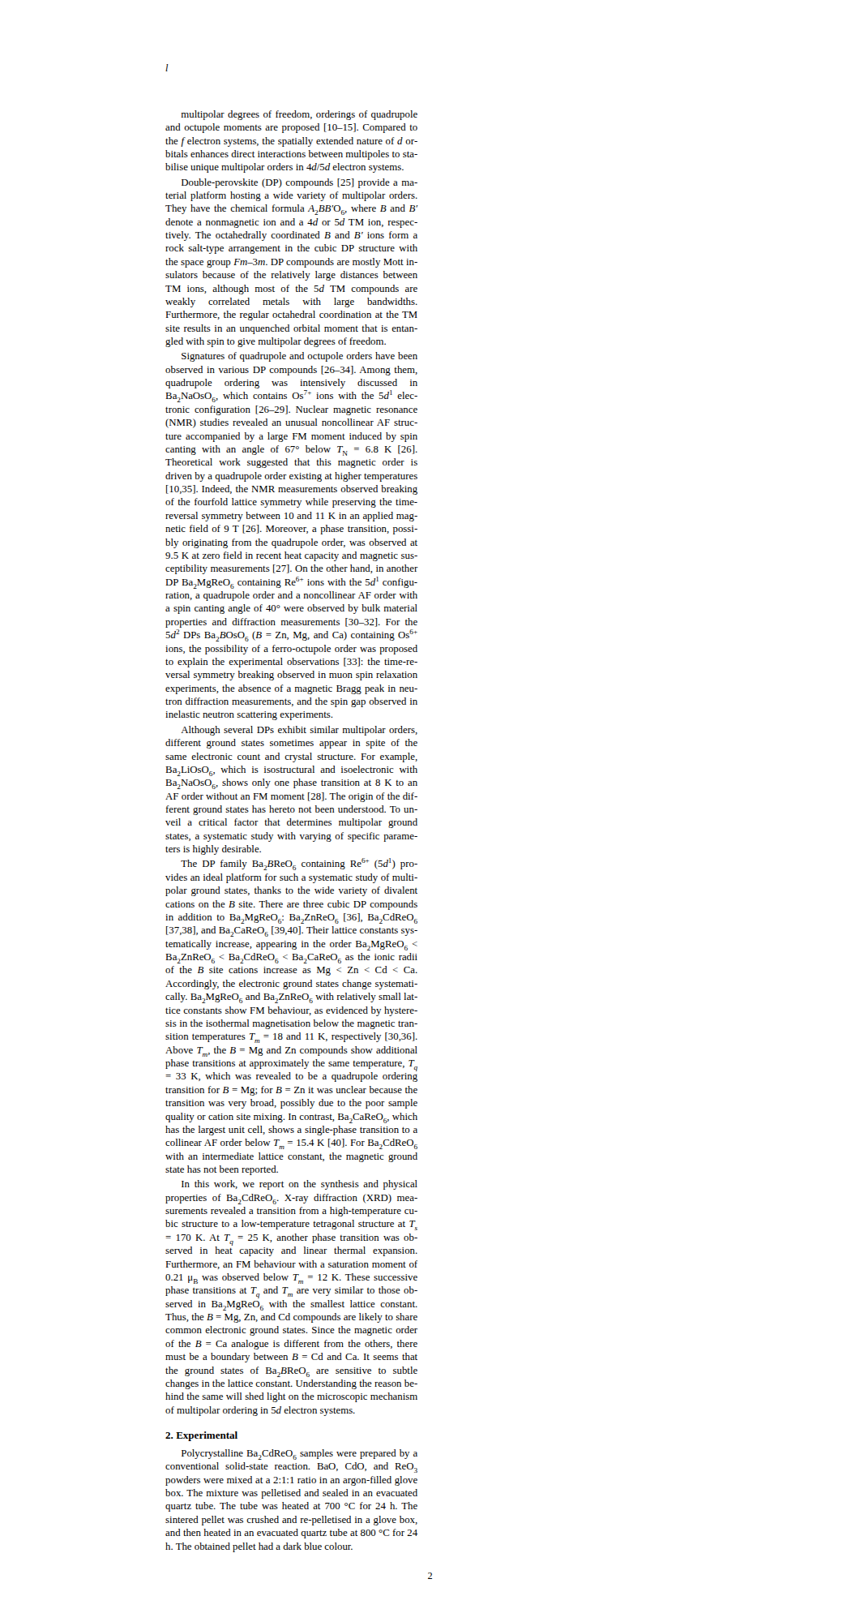l
multipolar degrees of freedom, orderings of quadrupole and octupole moments are proposed [10–15]. Compared to the f electron systems, the spatially extended nature of d orbitals enhances direct interactions between multipoles to stabilise unique multipolar orders in 4d/5d electron systems.
Double-perovskite (DP) compounds [25] provide a material platform hosting a wide variety of multipolar orders. They have the chemical formula A2BB′O6, where B and B′ denote a nonmagnetic ion and a 4d or 5d TM ion, respectively. The octahedrally coordinated B and B′ ions form a rock salt-type arrangement in the cubic DP structure with the space group Fm–3m. DP compounds are mostly Mott insulators because of the relatively large distances between TM ions, although most of the 5d TM compounds are weakly correlated metals with large bandwidths. Furthermore, the regular octahedral coordination at the TM site results in an unquenched orbital moment that is entangled with spin to give multipolar degrees of freedom.
Signatures of quadrupole and octupole orders have been observed in various DP compounds [26–34]. Among them, quadrupole ordering was intensively discussed in Ba2NaOsO6, which contains Os7+ ions with the 5d1 electronic configuration [26–29]. Nuclear magnetic resonance (NMR) studies revealed an unusual noncollinear AF structure accompanied by a large FM moment induced by spin canting with an angle of 67° below TN = 6.8 K [26]. Theoretical work suggested that this magnetic order is driven by a quadrupole order existing at higher temperatures [10,35]. Indeed, the NMR measurements observed breaking of the fourfold lattice symmetry while preserving the time-reversal symmetry between 10 and 11 K in an applied magnetic field of 9 T [26]. Moreover, a phase transition, possibly originating from the quadrupole order, was observed at 9.5 K at zero field in recent heat capacity and magnetic susceptibility measurements [27]. On the other hand, in another DP Ba2MgReO6 containing Re6+ ions with the 5d1 configuration, a quadrupole order and a noncollinear AF order with a spin canting angle of 40° were observed by bulk material properties and diffraction measurements [30–32]. For the 5d2 DPs Ba2BOsO6 (B = Zn, Mg, and Ca) containing Os6+ ions, the possibility of a ferro-octupole order was proposed to explain the experimental observations [33]: the time-reversal symmetry breaking observed in muon spin relaxation experiments, the absence of a magnetic Bragg peak in neutron diffraction measurements, and the spin gap observed in inelastic neutron scattering experiments.
Although several DPs exhibit similar multipolar orders, different ground states sometimes appear in spite of the same electronic count and crystal structure. For example, Ba2LiOsO6, which is isostructural and isoelectronic with Ba2NaOsO6, shows only one phase transition at 8 K to an AF order without an FM moment [28]. The origin of the different ground states has hereto not been understood. To unveil a critical factor that determines multipolar ground states, a systematic study with varying of specific parameters is highly desirable.
The DP family Ba2BReO6 containing Re6+ (5d1) provides an ideal platform for such a systematic study of multipolar ground states, thanks to the wide variety of divalent cations on the B site. There are three cubic DP compounds in addition to Ba2MgReO6: Ba2ZnReO6 [36], Ba2CdReO6 [37,38], and Ba2CaReO6 [39,40]. Their lattice constants systematically increase, appearing in the order Ba2MgReO6 < Ba2ZnReO6 < Ba2CdReO6 < Ba2CaReO6 as the ionic radii of the B site cations increase as Mg < Zn < Cd < Ca. Accordingly, the electronic ground states change systematically. Ba2MgReO6 and Ba2ZnReO6 with relatively small lattice constants show FM behaviour, as evidenced by hysteresis in the isothermal magnetisation below the magnetic transition temperatures Tm = 18 and 11 K, respectively [30,36]. Above Tm, the B = Mg and Zn compounds show additional phase transitions at approximately the same temperature, Tq = 33 K, which was revealed to be a quadrupole ordering transition for B = Mg; for B = Zn it was unclear because the transition was very broad, possibly due to the poor sample quality or cation site mixing. In contrast, Ba2CaReO6, which has the largest unit cell, shows a single-phase transition to a collinear AF order below Tm = 15.4 K [40]. For Ba2CdReO6 with an intermediate lattice constant, the magnetic ground state has not been reported.
In this work, we report on the synthesis and physical properties of Ba2CdReO6. X-ray diffraction (XRD) measurements revealed a transition from a high-temperature cubic structure to a low-temperature tetragonal structure at Ts = 170 K. At Tq = 25 K, another phase transition was observed in heat capacity and linear thermal expansion. Furthermore, an FM behaviour with a saturation moment of 0.21 μB was observed below Tm = 12 K. These successive phase transitions at Tq and Tm are very similar to those observed in Ba2MgReO6 with the smallest lattice constant. Thus, the B = Mg, Zn, and Cd compounds are likely to share common electronic ground states. Since the magnetic order of the B = Ca analogue is different from the others, there must be a boundary between B = Cd and Ca. It seems that the ground states of Ba2BReO6 are sensitive to subtle changes in the lattice constant. Understanding the reason behind the same will shed light on the microscopic mechanism of multipolar ordering in 5d electron systems.
2. Experimental
Polycrystalline Ba2CdReO6 samples were prepared by a conventional solid-state reaction. BaO, CdO, and ReO3 powders were mixed at a 2:1:1 ratio in an argon-filled glove box. The mixture was pelletised and sealed in an evacuated quartz tube. The tube was heated at 700 °C for 24 h. The sintered pellet was crushed and re-pelletised in a glove box, and then heated in an evacuated quartz tube at 800 °C for 24 h. The obtained pellet had a dark blue colour.
2